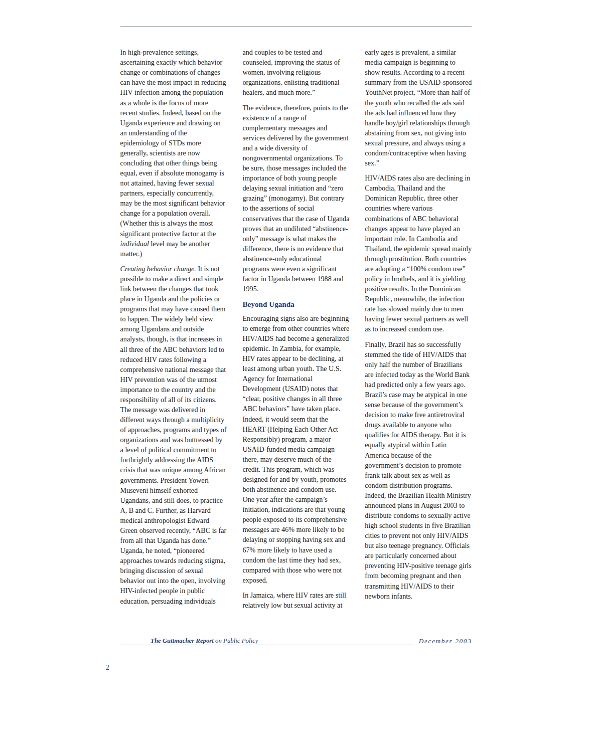In high-prevalence settings, ascertaining exactly which behavior change or combinations of changes can have the most impact in reducing HIV infection among the population as a whole is the focus of more recent studies. Indeed, based on the Uganda experience and drawing on an understanding of the epidemiology of STDs more generally, scientists are now concluding that other things being equal, even if absolute monogamy is not attained, having fewer sexual partners, especially concurrently, may be the most significant behavior change for a population overall. (Whether this is always the most significant protective factor at the individual level may be another matter.)
Creating behavior change. It is not possible to make a direct and simple link between the changes that took place in Uganda and the policies or programs that may have caused them to happen. The widely held view among Ugandans and outside analysts, though, is that increases in all three of the ABC behaviors led to reduced HIV rates following a comprehensive national message that HIV prevention was of the utmost importance to the country and the responsibility of all of its citizens. The message was delivered in different ways through a multiplicity of approaches, programs and types of organizations and was buttressed by a level of political commitment to forthrightly addressing the AIDS crisis that was unique among African governments. President Yoweri Museveni himself exhorted Ugandans, and still does, to practice A, B and C. Further, as Harvard medical anthropologist Edward Green observed recently, “ABC is far from all that Uganda has done.” Uganda, he noted, “pioneered approaches towards reducing stigma, bringing discussion of sexual behavior out into the open, involving HIV-infected people in public education, persuading individuals and couples to be tested and counseled, improving the status of women, involving religious organizations, enlisting traditional healers, and much more.”
The evidence, therefore, points to the existence of a range of complementary messages and services delivered by the government and a wide diversity of nongovernmental organizations. To be sure, those messages included the importance of both young people delaying sexual initiation and “zero grazing” (monogamy). But contrary to the assertions of social conservatives that the case of Uganda proves that an undiluted “abstinence-only” message is what makes the difference, there is no evidence that abstinence-only educational programs were even a significant factor in Uganda between 1988 and 1995.
Beyond Uganda
Encouraging signs also are beginning to emerge from other countries where HIV/AIDS had become a generalized epidemic. In Zambia, for example, HIV rates appear to be declining, at least among urban youth. The U.S. Agency for International Development (USAID) notes that “clear, positive changes in all three ABC behaviors” have taken place. Indeed, it would seem that the HEART (Helping Each Other Act Responsibly) program, a major USAID-funded media campaign there, may deserve much of the credit. This program, which was designed for and by youth, promotes both abstinence and condom use. One year after the campaign’s initiation, indications are that young people exposed to its comprehensive messages are 46% more likely to be delaying or stopping having sex and 67% more likely to have used a condom the last time they had sex, compared with those who were not exposed.
In Jamaica, where HIV rates are still relatively low but sexual activity at early ages is prevalent, a similar media campaign is beginning to show results. According to a recent summary from the USAID-sponsored YouthNet project, “More than half of the youth who recalled the ads said the ads had influenced how they handle boy/girl relationships through abstaining from sex, not giving into sexual pressure, and always using a condom/contraceptive when having sex.”
HIV/AIDS rates also are declining in Cambodia, Thailand and the Dominican Republic, three other countries where various combinations of ABC behavioral changes appear to have played an important role. In Cambodia and Thailand, the epidemic spread mainly through prostitution. Both countries are adopting a “100% condom use” policy in brothels, and it is yielding positive results. In the Dominican Republic, meanwhile, the infection rate has slowed mainly due to men having fewer sexual partners as well as to increased condom use.
Finally, Brazil has so successfully stemmed the tide of HIV/AIDS that only half the number of Brazilians are infected today as the World Bank had predicted only a few years ago. Brazil’s case may be atypical in one sense because of the government’s decision to make free antiretroviral drugs available to anyone who qualifies for AIDS therapy. But it is equally atypical within Latin America because of the government’s decision to promote frank talk about sex as well as condom distribution programs. Indeed, the Brazilian Health Ministry announced plans in August 2003 to distribute condoms to sexually active high school students in five Brazilian cities to prevent not only HIV/AIDS but also teenage pregnancy. Officials are particularly concerned about preventing HIV-positive teenage girls from becoming pregnant and then transmitting HIV/AIDS to their newborn infants.
The Guttmacher Report on Public Policy
December 2003
2